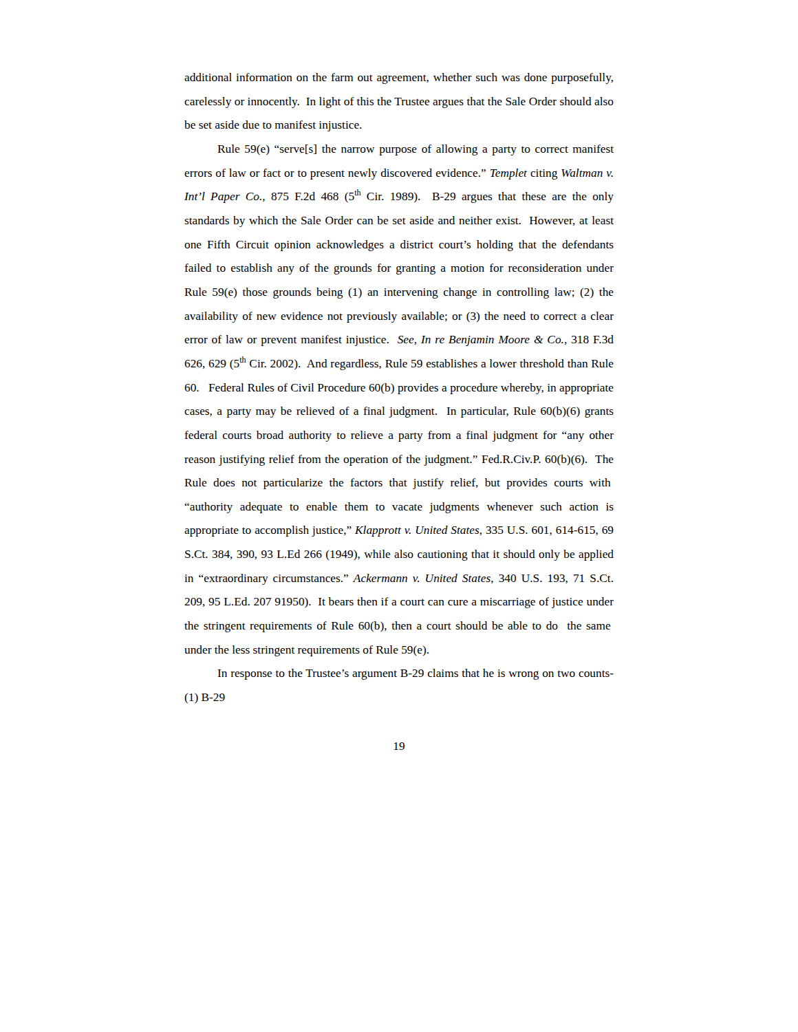additional information on the farm out agreement, whether such was done purposefully, carelessly or innocently. In light of this the Trustee argues that the Sale Order should also be set aside due to manifest injustice.
Rule 59(e) “serve[s] the narrow purpose of allowing a party to correct manifest errors of law or fact or to present newly discovered evidence.” Templet citing Waltman v. Int’l Paper Co., 875 F.2d 468 (5th Cir. 1989). B-29 argues that these are the only standards by which the Sale Order can be set aside and neither exist. However, at least one Fifth Circuit opinion acknowledges a district court’s holding that the defendants failed to establish any of the grounds for granting a motion for reconsideration under Rule 59(e) those grounds being (1) an intervening change in controlling law; (2) the availability of new evidence not previously available; or (3) the need to correct a clear error of law or prevent manifest injustice. See, In re Benjamin Moore & Co., 318 F.3d 626, 629 (5th Cir. 2002). And regardless, Rule 59 establishes a lower threshold than Rule 60. Federal Rules of Civil Procedure 60(b) provides a procedure whereby, in appropriate cases, a party may be relieved of a final judgment. In particular, Rule 60(b)(6) grants federal courts broad authority to relieve a party from a final judgment for “any other reason justifying relief from the operation of the judgment.” Fed.R.Civ.P. 60(b)(6). The Rule does not particularize the factors that justify relief, but provides courts with “authority adequate to enable them to vacate judgments whenever such action is appropriate to accomplish justice,” Klapprott v. United States, 335 U.S. 601, 614-615, 69 S.Ct. 384, 390, 93 L.Ed 266 (1949), while also cautioning that it should only be applied in “extraordinary circumstances.” Ackermann v. United States, 340 U.S. 193, 71 S.Ct. 209, 95 L.Ed. 207 91950). It bears then if a court can cure a miscarriage of justice under the stringent requirements of Rule 60(b), then a court should be able to do the same under the less stringent requirements of Rule 59(e).
In response to the Trustee’s argument B-29 claims that he is wrong on two counts-(1) B-29
19